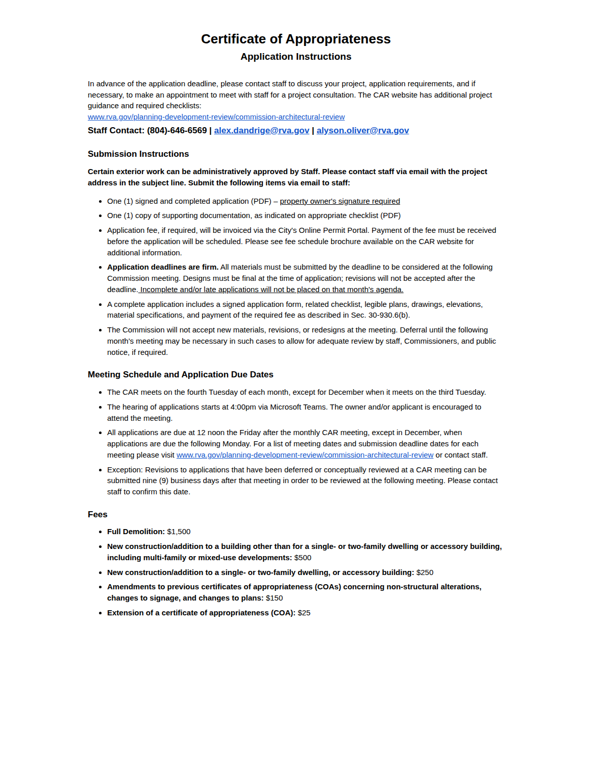Certificate of Appropriateness
Application Instructions
In advance of the application deadline, please contact staff to discuss your project, application requirements, and if necessary, to make an appointment to meet with staff for a project consultation. The CAR website has additional project guidance and required checklists:
www.rva.gov/planning-development-review/commission-architectural-review
Staff Contact: (804)-646-6569 | alex.dandrige@rva.gov | alyson.oliver@rva.gov
Submission Instructions
Certain exterior work can be administratively approved by Staff. Please contact staff via email with the project address in the subject line. Submit the following items via email to staff:
One (1) signed and completed application (PDF) – property owner's signature required
One (1) copy of supporting documentation, as indicated on appropriate checklist (PDF)
Application fee, if required, will be invoiced via the City's Online Permit Portal. Payment of the fee must be received before the application will be scheduled. Please see fee schedule brochure available on the CAR website for additional information.
Application deadlines are firm. All materials must be submitted by the deadline to be considered at the following Commission meeting. Designs must be final at the time of application; revisions will not be accepted after the deadline. Incomplete and/or late applications will not be placed on that month's agenda.
A complete application includes a signed application form, related checklist, legible plans, drawings, elevations, material specifications, and payment of the required fee as described in Sec. 30-930.6(b).
The Commission will not accept new materials, revisions, or redesigns at the meeting. Deferral until the following month's meeting may be necessary in such cases to allow for adequate review by staff, Commissioners, and public notice, if required.
Meeting Schedule and Application Due Dates
The CAR meets on the fourth Tuesday of each month, except for December when it meets on the third Tuesday.
The hearing of applications starts at 4:00pm via Microsoft Teams. The owner and/or applicant is encouraged to attend the meeting.
All applications are due at 12 noon the Friday after the monthly CAR meeting, except in December, when applications are due the following Monday. For a list of meeting dates and submission deadline dates for each meeting please visit www.rva.gov/planning-development-review/commission-architectural-review or contact staff.
Exception: Revisions to applications that have been deferred or conceptually reviewed at a CAR meeting can be submitted nine (9) business days after that meeting in order to be reviewed at the following meeting. Please contact staff to confirm this date.
Fees
Full Demolition: $1,500
New construction/addition to a building other than for a single- or two-family dwelling or accessory building, including multi-family or mixed-use developments: $500
New construction/addition to a single- or two-family dwelling, or accessory building: $250
Amendments to previous certificates of appropriateness (COAs) concerning non-structural alterations, changes to signage, and changes to plans: $150
Extension of a certificate of appropriateness (COA): $25